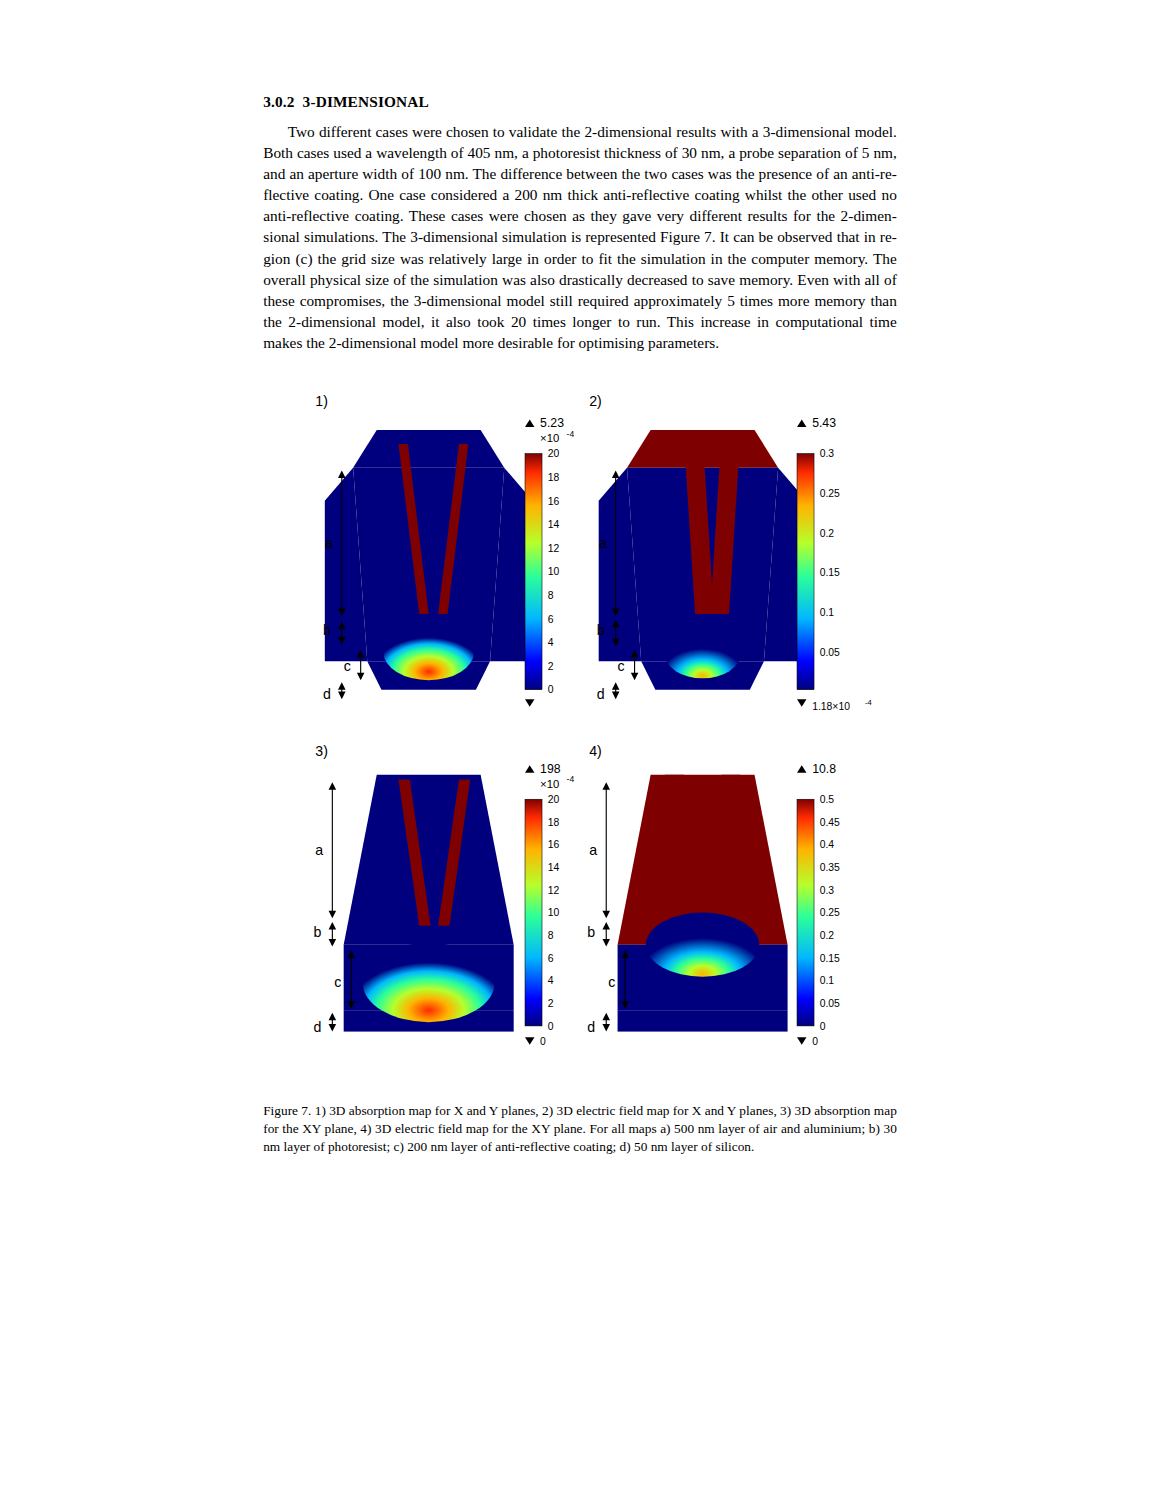3.0.2 3-DIMENSIONAL
Two different cases were chosen to validate the 2-dimensional results with a 3-dimensional model. Both cases used a wavelength of 405 nm, a photoresist thickness of 30 nm, a probe separation of 5 nm, and an aperture width of 100 nm. The difference between the two cases was the presence of an anti-reflective coating. One case considered a 200 nm thick anti-reflective coating whilst the other used no anti-reflective coating. These cases were chosen as they gave very different results for the 2-dimensional simulations. The 3-dimensional simulation is represented Figure 7. It can be observed that in region (c) the grid size was relatively large in order to fit the simulation in the computer memory. The overall physical size of the simulation was also drastically decreased to save memory. Even with all of these compromises, the 3-dimensional model still required approximately 5 times more memory than the 2-dimensional model, it also took 20 times longer to run. This increase in computational time makes the 2-dimensional model more desirable for optimising parameters.
1) a b c d 5.23 ×10 -4 20 18 16 14 12 10 8 6 4 2 0 2) a b c d 5.43 0.3 0.25 0.2 0.15 0.1 0.05 1.18×10 -4 3) a b c d 198 ×10 -4 20 18 16 14 12 10 8 6 4 2 0 0 4) a b c d 10.8 0.5 0.45 0.4 0.35 0.3 0.25 0.2 0.15 0.1 0.05 0 0
Figure 7. 1) 3D absorption map for X and Y planes, 2) 3D electric field map for X and Y planes, 3) 3D absorption map for the XY plane, 4) 3D electric field map for the XY plane. For all maps a) 500 nm layer of air and aluminium; b) 30 nm layer of photoresist; c) 200 nm layer of anti-reflective coating; d) 50 nm layer of silicon.